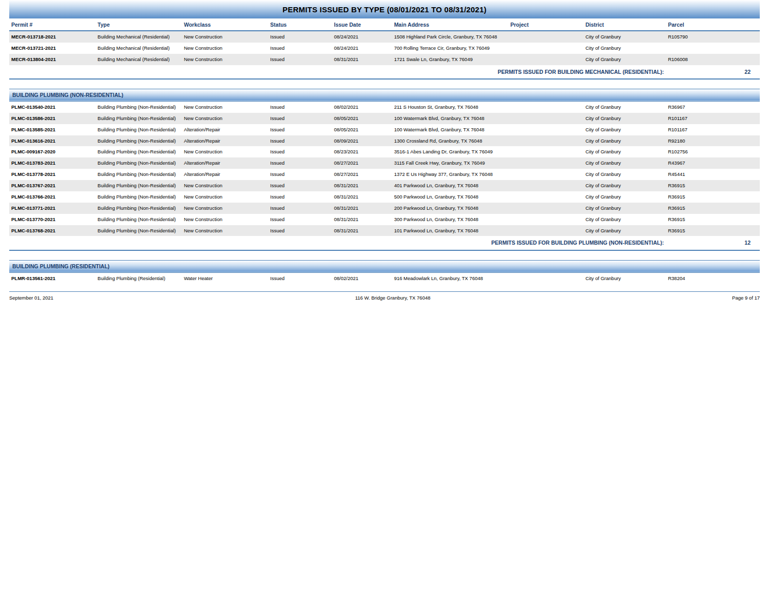PERMITS ISSUED BY TYPE (08/01/2021 TO 08/31/2021)
| Permit # | Type | Workclass | Status | Issue Date | Main Address | Project | District | Parcel |
| --- | --- | --- | --- | --- | --- | --- | --- | --- |
| MECR-013718-2021 | Building Mechanical (Residential) | New Construction | Issued | 08/24/2021 | 1508 Highland Park Circle, Granbury, TX 76048 | | City of Granbury | R105790 |
| MECR-013721-2021 | Building Mechanical (Residential) | New Construction | Issued | 08/24/2021 | 700 Rolling Terrace Cir, Granbury, TX 76049 | | City of Granbury | |
| MECR-013804-2021 | Building Mechanical (Residential) | New Construction | Issued | 08/31/2021 | 1721 Swale Ln, Granbury, TX 76049 | | City of Granbury | R106008 |
| PERMITS ISSUED FOR BUILDING MECHANICAL (RESIDENTIAL): | 22 |
| BUILDING PLUMBING (NON-RESIDENTIAL) |
| PLMC-013540-2021 | Building Plumbing (Non-Residential) | New Construction | Issued | 08/02/2021 | 211 S Houston St, Granbury, TX 76048 | | City of Granbury | R36967 |
| PLMC-013586-2021 | Building Plumbing (Non-Residential) | New Construction | Issued | 08/05/2021 | 100 Watermark Blvd, Granbury, TX 76048 | | City of Granbury | R101167 |
| PLMC-013585-2021 | Building Plumbing (Non-Residential) | Alteration/Repair | Issued | 08/05/2021 | 100 Watermark Blvd, Granbury, TX 76048 | | City of Granbury | R101167 |
| PLMC-013616-2021 | Building Plumbing (Non-Residential) | Alteration/Repair | Issued | 08/09/2021 | 1300 Crossland Rd, Granbury, TX 76048 | | City of Granbury | R92180 |
| PLMC-009167-2020 | Building Plumbing (Non-Residential) | New Construction | Issued | 08/23/2021 | 3516-1 Abes Landing Dr, Granbury, TX 76049 | | City of Granbury | R102756 |
| PLMC-013783-2021 | Building Plumbing (Non-Residential) | Alteration/Repair | Issued | 08/27/2021 | 3115 Fall Creek Hwy, Granbury, TX 76049 | | City of Granbury | R43967 |
| PLMC-013778-2021 | Building Plumbing (Non-Residential) | Alteration/Repair | Issued | 08/27/2021 | 1372 E Us Highway 377, Granbury, TX 76048 | | City of Granbury | R45441 |
| PLMC-013767-2021 | Building Plumbing (Non-Residential) | New Construction | Issued | 08/31/2021 | 401 Parkwood Ln, Granbury, TX 76048 | | City of Granbury | R36915 |
| PLMC-013766-2021 | Building Plumbing (Non-Residential) | New Construction | Issued | 08/31/2021 | 500 Parkwood Ln, Granbury, TX 76048 | | City of Granbury | R36915 |
| PLMC-013771-2021 | Building Plumbing (Non-Residential) | New Construction | Issued | 08/31/2021 | 200 Parkwood Ln, Granbury, TX 76048 | | City of Granbury | R36915 |
| PLMC-013770-2021 | Building Plumbing (Non-Residential) | New Construction | Issued | 08/31/2021 | 300 Parkwood Ln, Granbury, TX 76048 | | City of Granbury | R36915 |
| PLMC-013768-2021 | Building Plumbing (Non-Residential) | New Construction | Issued | 08/31/2021 | 101 Parkwood Ln, Granbury, TX 76048 | | City of Granbury | R36915 |
| PERMITS ISSUED FOR BUILDING PLUMBING (NON-RESIDENTIAL): | 12 |
| BUILDING PLUMBING (RESIDENTIAL) |
| PLMR-013561-2021 | Building Plumbing (Residential) | Water Heater | Issued | 08/02/2021 | 916 Meadowlark Ln, Granbury, TX 76048 | | City of Granbury | R38204 |
September 01, 2021 116 W. Bridge Granbury, TX 76048 Page 9 of 17